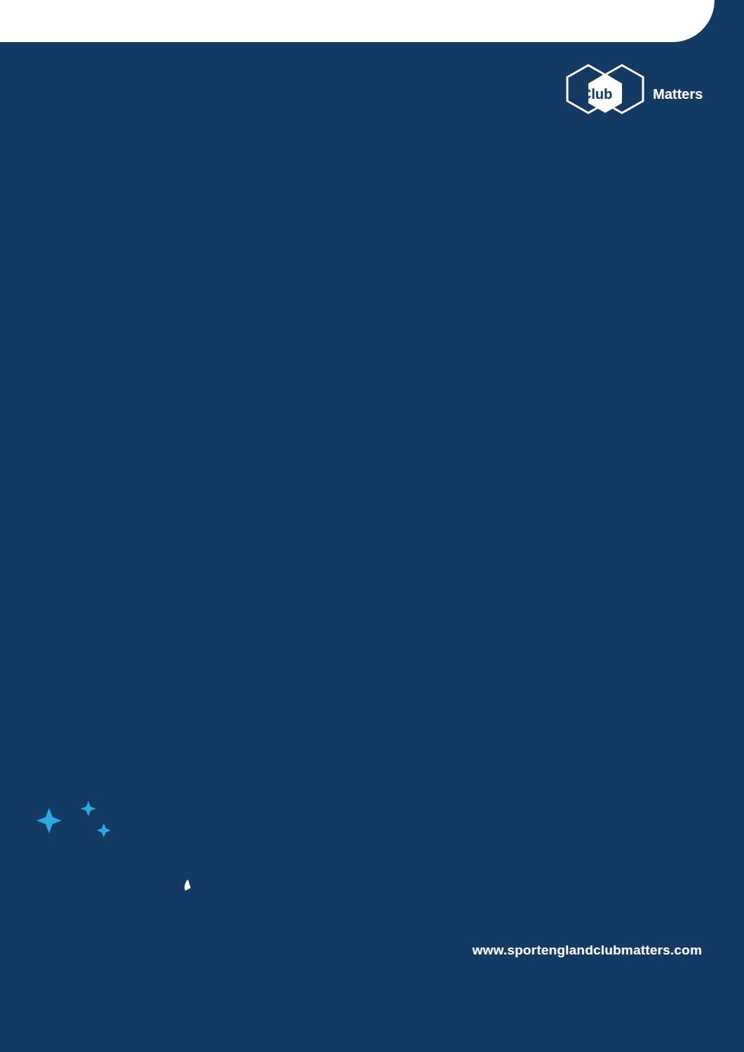Club Matters Club Matters
Emergency
Financial Planning
Your club/organisation may already have some existing income and expenditure forecasts or well developed business plans. In unforeseen circumstances, like now, these plans remain important but are unlikely to reflect the reality of the situation you are currently facing.
It’s important to undertake some emergency financial planning for your club/organisation as soon as you possibly can. This guidance note has been designed to provide you with some hints and tips on how to do this.
Create a Planning Team:
Try to pull together a small team to work on this with you. Enlist the help of those who know the finances best and work together (remotely) as much as possible to check and challenge each other’s thinking and assumptions. It is also advisable to put an action plan in place to ensure you can meet your financial obligations.
Risk Assessment:
Conduct a risk assessment to help you consider any risks, issues and associated actions to mitigate them during this period. There are lots of things to consider like vandalism, attempted theft, weather damage, damage due to a lack of maintenance or faulty equipment or installations, data breaches etc.
Understanding your
financial position:
You will need to fully understand your costs and liabilities (expenditure) as well as your income, cash in the bank and any savings/reserves you can access. This will help you to fully calculate your immediate (next 3 months) and short term (next 6 months) financial position. It will also help you to plan for any shortfalls you might have and think about what financial help you might need to address them.
The National Lottery THE NATIONAL LOTTERY Sport England SPORT ENGLAND
www.sportenglandclubmatters.com